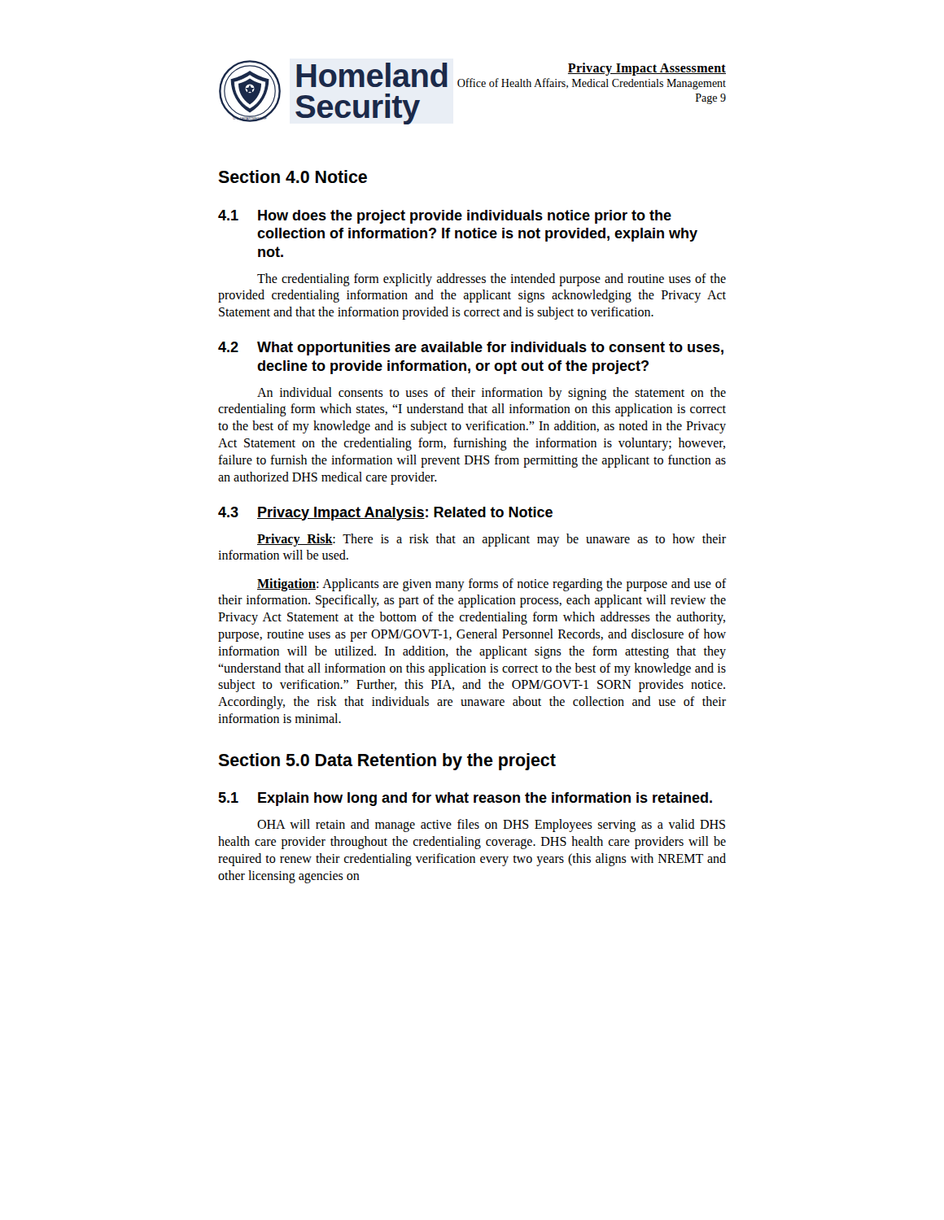U.S. DEPARTMENT OF
Homeland Security
Privacy Impact Assessment
Office of Health Affairs, Medical Credentials Management
Page 9
Section 4.0 Notice
4.1 How does the project provide individuals notice prior to the collection of information? If notice is not provided, explain why not.
The credentialing form explicitly addresses the intended purpose and routine uses of the provided credentialing information and the applicant signs acknowledging the Privacy Act Statement and that the information provided is correct and is subject to verification.
4.2 What opportunities are available for individuals to consent to uses, decline to provide information, or opt out of the project?
An individual consents to uses of their information by signing the statement on the credentialing form which states, “I understand that all information on this application is correct to the best of my knowledge and is subject to verification.” In addition, as noted in the Privacy Act Statement on the credentialing form, furnishing the information is voluntary; however, failure to furnish the information will prevent DHS from permitting the applicant to function as an authorized DHS medical care provider.
4.3 Privacy Impact Analysis: Related to Notice
Privacy Risk: There is a risk that an applicant may be unaware as to how their information will be used.
Mitigation: Applicants are given many forms of notice regarding the purpose and use of their information. Specifically, as part of the application process, each applicant will review the Privacy Act Statement at the bottom of the credentialing form which addresses the authority, purpose, routine uses as per OPM/GOVT-1, General Personnel Records, and disclosure of how information will be utilized. In addition, the applicant signs the form attesting that they “understand that all information on this application is correct to the best of my knowledge and is subject to verification.” Further, this PIA, and the OPM/GOVT-1 SORN provides notice. Accordingly, the risk that individuals are unaware about the collection and use of their information is minimal.
Section 5.0 Data Retention by the project
5.1 Explain how long and for what reason the information is retained.
OHA will retain and manage active files on DHS Employees serving as a valid DHS health care provider throughout the credentialing coverage. DHS health care providers will be required to renew their credentialing verification every two years (this aligns with NREMT and other licensing agencies on